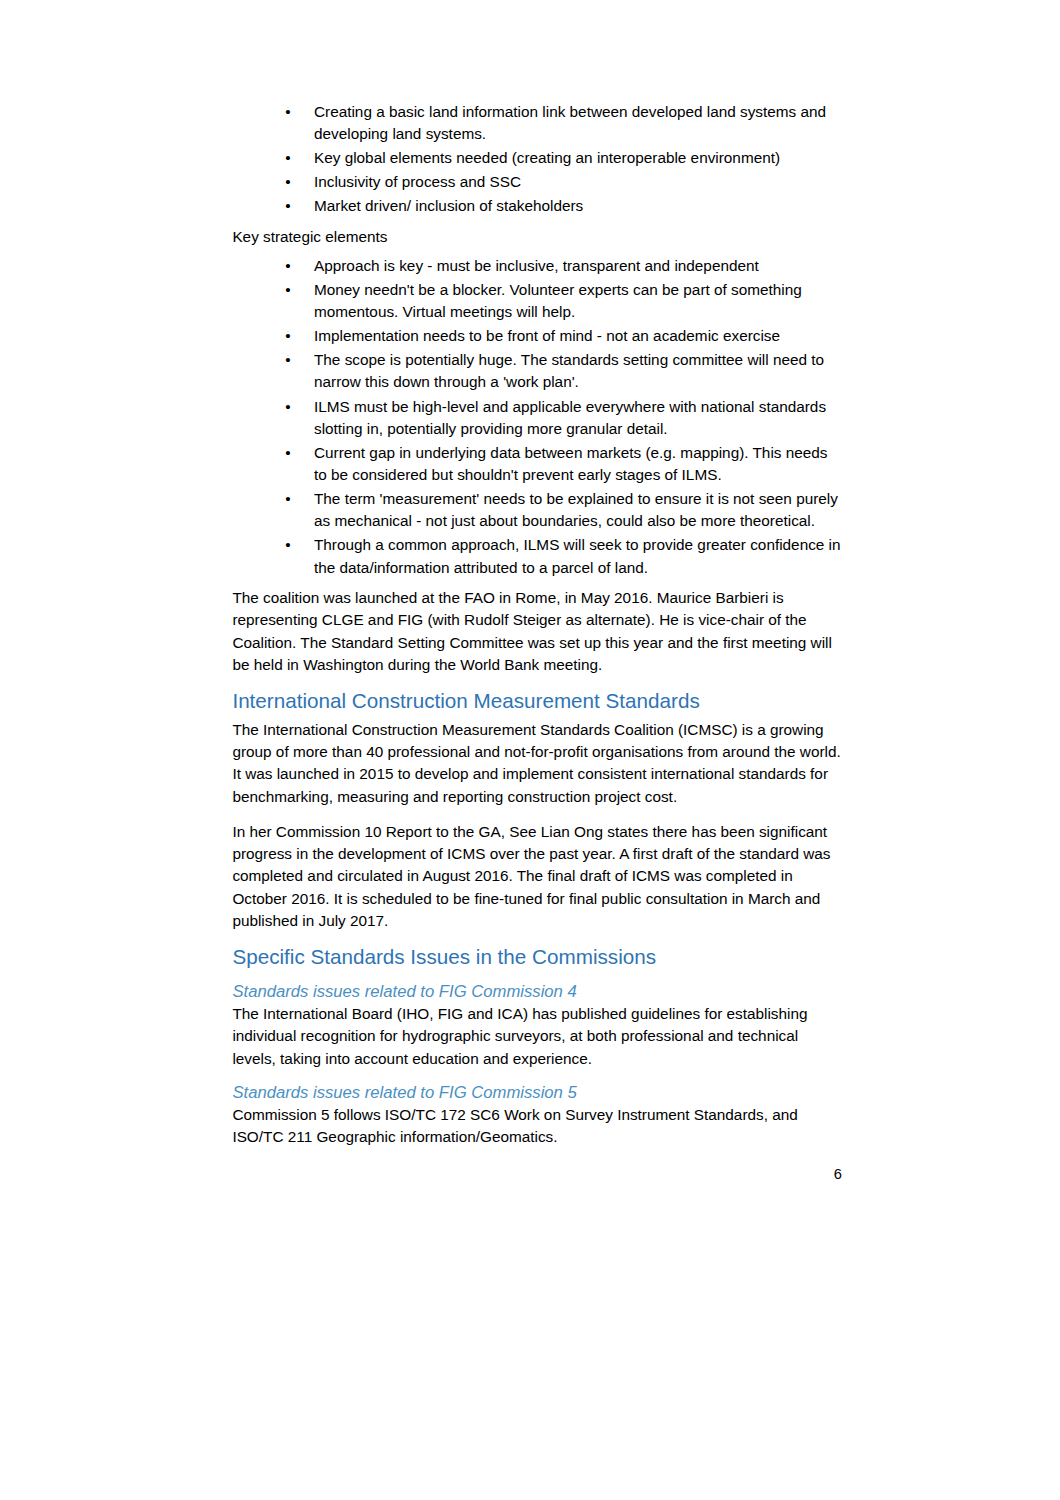Creating a basic land information link between developed land systems and developing land systems.
Key global elements needed (creating an interoperable environment)
Inclusivity of process and SSC
Market driven/ inclusion of stakeholders
Key strategic elements
Approach is key - must be inclusive, transparent and independent
Money needn't be a blocker. Volunteer experts can be part of something momentous. Virtual meetings will help.
Implementation needs to be front of mind - not an academic exercise
The scope is potentially huge. The standards setting committee will need to narrow this down through a 'work plan'.
ILMS must be high-level and applicable everywhere with national standards slotting in, potentially providing more granular detail.
Current gap in underlying data between markets (e.g. mapping). This needs to be considered but shouldn't prevent early stages of ILMS.
The term 'measurement' needs to be explained to ensure it is not seen purely as mechanical - not just about boundaries, could also be more theoretical.
Through a common approach, ILMS will seek to provide greater confidence in the data/information attributed to a parcel of land.
The coalition was launched at the FAO in Rome, in May 2016. Maurice Barbieri is representing CLGE and FIG (with Rudolf Steiger as alternate). He is vice-chair of the Coalition. The Standard Setting Committee was set up this year and the first meeting will be held in Washington during the World Bank meeting.
International Construction Measurement Standards
The International Construction Measurement Standards Coalition (ICMSC) is a growing group of more than 40 professional and not-for-profit organisations from around the world. It was launched in 2015 to develop and implement consistent international standards for benchmarking, measuring and reporting construction project cost.
In her Commission 10 Report to the GA, See Lian Ong states there has been significant progress in the development of ICMS over the past year. A first draft of the standard was completed and circulated in August 2016. The final draft of ICMS was completed in October 2016. It is scheduled to be fine-tuned for final public consultation in March and published in July 2017.
Specific Standards Issues in the Commissions
Standards issues related to FIG Commission 4
The International Board (IHO, FIG and ICA) has published guidelines for establishing individual recognition for hydrographic surveyors, at both professional and technical levels, taking into account education and experience.
Standards issues related to FIG Commission 5
Commission 5 follows ISO/TC 172 SC6 Work on Survey Instrument Standards, and ISO/TC 211 Geographic information/Geomatics.
6